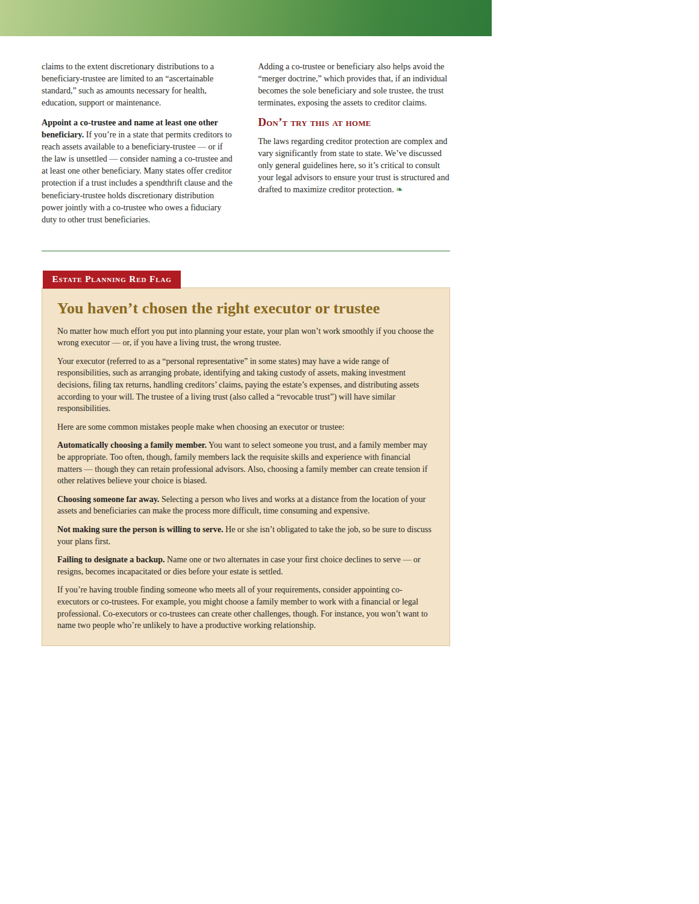claims to the extent discretionary distributions to a beneficiary-trustee are limited to an “ascertainable standard,” such as amounts necessary for health, education, support or maintenance.
Appoint a co-trustee and name at least one other beneficiary. If you’re in a state that permits creditors to reach assets available to a beneficiary-trustee — or if the law is unsettled — consider naming a co-trustee and at least one other beneficiary. Many states offer creditor protection if a trust includes a spendthrift clause and the beneficiary-trustee holds discretionary distribution power jointly with a co-trustee who owes a fiduciary duty to other trust beneficiaries.
Adding a co-trustee or beneficiary also helps avoid the “merger doctrine,” which provides that, if an individual becomes the sole beneficiary and sole trustee, the trust terminates, exposing the assets to creditor claims.
Don’t try this at home
The laws regarding creditor protection are complex and vary significantly from state to state. We’ve discussed only general guidelines here, so it’s critical to consult your legal advisors to ensure your trust is structured and drafted to maximize creditor protection. ❧
Estate Planning Red Flag
You haven’t chosen the right executor or trustee
No matter how much effort you put into planning your estate, your plan won’t work smoothly if you choose the wrong executor — or, if you have a living trust, the wrong trustee.
Your executor (referred to as a “personal representative” in some states) may have a wide range of responsibilities, such as arranging probate, identifying and taking custody of assets, making investment decisions, filing tax returns, handling creditors’ claims, paying the estate’s expenses, and distributing assets according to your will. The trustee of a living trust (also called a “revocable trust”) will have similar responsibilities.
Here are some common mistakes people make when choosing an executor or trustee:
Automatically choosing a family member. You want to select someone you trust, and a family member may be appropriate. Too often, though, family members lack the requisite skills and experience with financial matters — though they can retain professional advisors. Also, choosing a family member can create tension if other relatives believe your choice is biased.
Choosing someone far away. Selecting a person who lives and works at a distance from the location of your assets and beneficiaries can make the process more difficult, time consuming and expensive.
Not making sure the person is willing to serve. He or she isn’t obligated to take the job, so be sure to discuss your plans first.
Failing to designate a backup. Name one or two alternates in case your first choice declines to serve — or resigns, becomes incapacitated or dies before your estate is settled.
If you’re having trouble finding someone who meets all of your requirements, consider appointing co-executors or co-trustees. For example, you might choose a family member to work with a financial or legal professional. Co-executors or co-trustees can create other challenges, though. For instance, you won’t want to name two people who’re unlikely to have a productive working relationship.
This publication is distributed with the understanding that the author, publisher and distributor are not rendering legal, accounting or other professional advice or opinions on specific facts or matters, and accordingly assume no liability whatsoever in connection with its use. ©2012 ESTma12
7